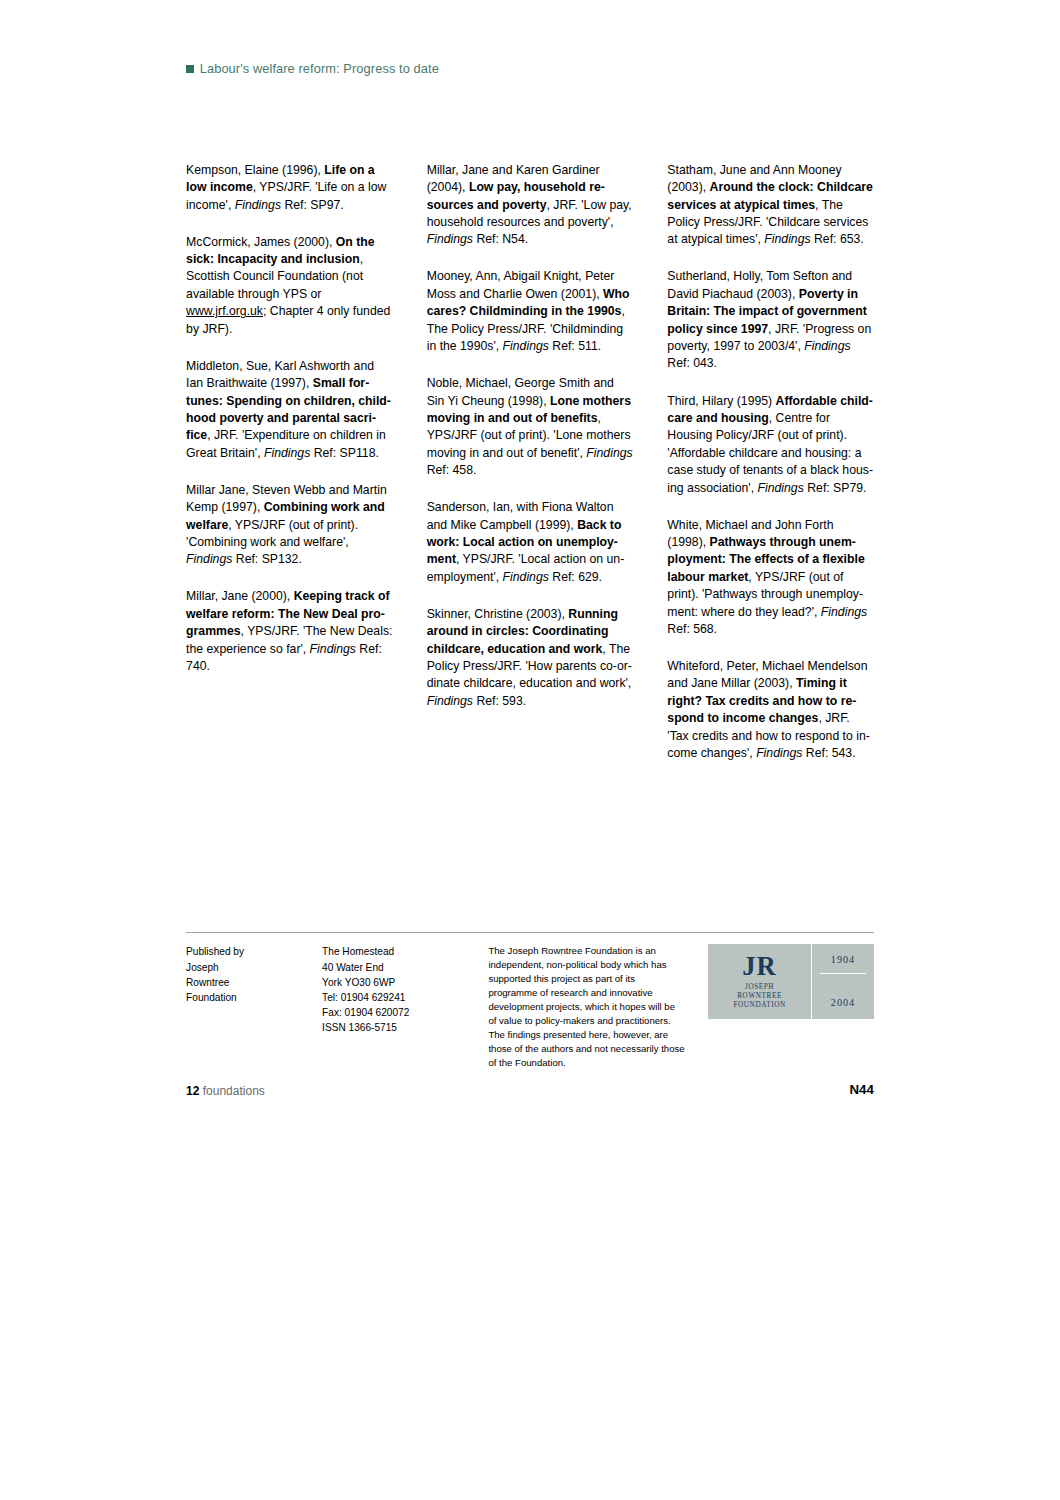Labour's welfare reform: Progress to date
Kempson, Elaine (1996), Life on a low income, YPS/JRF. 'Life on a low income', Findings Ref: SP97.
McCormick, James (2000), On the sick: Incapacity and inclusion, Scottish Council Foundation (not available through YPS or www.jrf.org.uk; Chapter 4 only funded by JRF).
Middleton, Sue, Karl Ashworth and Ian Braithwaite (1997), Small fortunes: Spending on children, childhood poverty and parental sacrifice, JRF. 'Expenditure on children in Great Britain', Findings Ref: SP118.
Millar Jane, Steven Webb and Martin Kemp (1997), Combining work and welfare, YPS/JRF (out of print). 'Combining work and welfare', Findings Ref: SP132.
Millar, Jane (2000), Keeping track of welfare reform: The New Deal programmes, YPS/JRF. 'The New Deals: the experience so far', Findings Ref: 740.
Millar, Jane and Karen Gardiner (2004), Low pay, household resources and poverty, JRF. 'Low pay, household resources and poverty', Findings Ref: N54.
Mooney, Ann, Abigail Knight, Peter Moss and Charlie Owen (2001), Who cares? Childminding in the 1990s, The Policy Press/JRF. 'Childminding in the 1990s', Findings Ref: 511.
Noble, Michael, George Smith and Sin Yi Cheung (1998), Lone mothers moving in and out of benefits, YPS/JRF (out of print). 'Lone mothers moving in and out of benefit', Findings Ref: 458.
Sanderson, Ian, with Fiona Walton and Mike Campbell (1999), Back to work: Local action on unemployment, YPS/JRF. 'Local action on unemployment', Findings Ref: 629.
Skinner, Christine (2003), Running around in circles: Coordinating childcare, education and work, The Policy Press/JRF. 'How parents co-ordinate childcare, education and work', Findings Ref: 593.
Statham, June and Ann Mooney (2003), Around the clock: Childcare services at atypical times, The Policy Press/JRF. 'Childcare services at atypical times', Findings Ref: 653.
Sutherland, Holly, Tom Sefton and David Piachaud (2003), Poverty in Britain: The impact of government policy since 1997, JRF. 'Progress on poverty, 1997 to 2003/4', Findings Ref: 043.
Third, Hilary (1995) Affordable childcare and housing, Centre for Housing Policy/JRF (out of print). 'Affordable childcare and housing: a case study of tenants of a black housing association', Findings Ref: SP79.
White, Michael and John Forth (1998), Pathways through unemployment: The effects of a flexible labour market, YPS/JRF (out of print). 'Pathways through unemployment: where do they lead?', Findings Ref: 568.
Whiteford, Peter, Michael Mendelson and Jane Millar (2003), Timing it right? Tax credits and how to respond to income changes, JRF. 'Tax credits and how to respond to income changes', Findings Ref: 543.
Published by
Joseph
Rowntree
Foundation
The Homestead
40 Water End
York YO30 6WP
Tel: 01904 629241
Fax: 01904 620072
ISSN 1366-5715
The Joseph Rowntree Foundation is an independent, non-political body which has supported this project as part of its programme of research and innovative development projects, which it hopes will be of value to policy-makers and practitioners. The findings presented here, however, are those of the authors and not necessarily those of the Foundation.
JR
Joseph
Rowntree
Foundation
1904
2004
12 foundations
N44